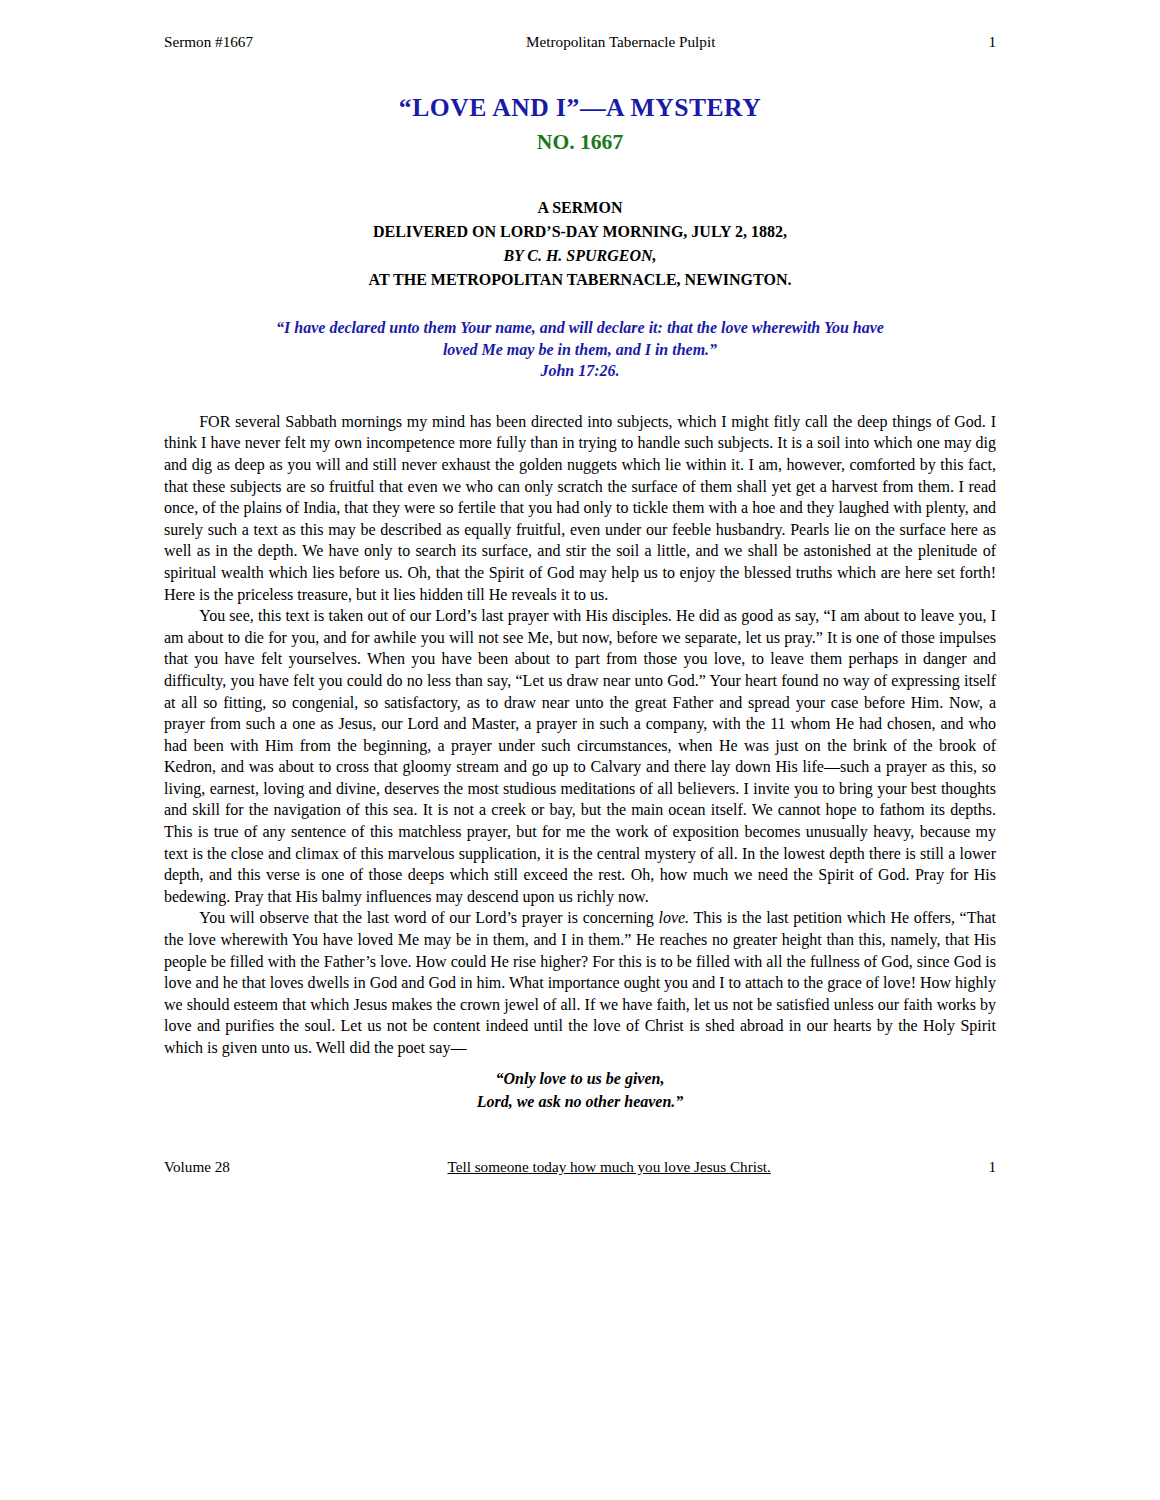Sermon #1667
Metropolitan Tabernacle Pulpit
1
“LOVE AND I”—A MYSTERY
NO. 1667
A SERMON
DELIVERED ON LORD’S-DAY MORNING, JULY 2, 1882,
BY C. H. SPURGEON,
AT THE METROPOLITAN TABERNACLE, NEWINGTON.
“I have declared unto them Your name, and will declare it: that the love wherewith You have loved Me may be in them, and I in them.” John 17:26.
FOR several Sabbath mornings my mind has been directed into subjects, which I might fitly call the deep things of God. I think I have never felt my own incompetence more fully than in trying to handle such subjects. It is a soil into which one may dig and dig as deep as you will and still never exhaust the golden nuggets which lie within it. I am, however, comforted by this fact, that these subjects are so fruitful that even we who can only scratch the surface of them shall yet get a harvest from them. I read once, of the plains of India, that they were so fertile that you had only to tickle them with a hoe and they laughed with plenty, and surely such a text as this may be described as equally fruitful, even under our feeble husbandry. Pearls lie on the surface here as well as in the depth. We have only to search its surface, and stir the soil a little, and we shall be astonished at the plenitude of spiritual wealth which lies before us. Oh, that the Spirit of God may help us to enjoy the blessed truths which are here set forth! Here is the priceless treasure, but it lies hidden till He reveals it to us.
You see, this text is taken out of our Lord’s last prayer with His disciples. He did as good as say, “I am about to leave you, I am about to die for you, and for awhile you will not see Me, but now, before we separate, let us pray.” It is one of those impulses that you have felt yourselves. When you have been about to part from those you love, to leave them perhaps in danger and difficulty, you have felt you could do no less than say, “Let us draw near unto God.” Your heart found no way of expressing itself at all so fitting, so congenial, so satisfactory, as to draw near unto the great Father and spread your case before Him. Now, a prayer from such a one as Jesus, our Lord and Master, a prayer in such a company, with the 11 whom He had chosen, and who had been with Him from the beginning, a prayer under such circumstances, when He was just on the brink of the brook of Kedron, and was about to cross that gloomy stream and go up to Calvary and there lay down His life—such a prayer as this, so living, earnest, loving and divine, deserves the most studious meditations of all believers. I invite you to bring your best thoughts and skill for the navigation of this sea. It is not a creek or bay, but the main ocean itself. We cannot hope to fathom its depths. This is true of any sentence of this matchless prayer, but for me the work of exposition becomes unusually heavy, because my text is the close and climax of this marvelous supplication, it is the central mystery of all. In the lowest depth there is still a lower depth, and this verse is one of those deeps which still exceed the rest. Oh, how much we need the Spirit of God. Pray for His bedewing. Pray that His balmy influences may descend upon us richly now.
You will observe that the last word of our Lord’s prayer is concerning love. This is the last petition which He offers, “That the love wherewith You have loved Me may be in them, and I in them.” He reaches no greater height than this, namely, that His people be filled with the Father’s love. How could He rise higher? For this is to be filled with all the fullness of God, since God is love and he that loves dwells in God and God in him. What importance ought you and I to attach to the grace of love! How highly we should esteem that which Jesus makes the crown jewel of all. If we have faith, let us not be satisfied unless our faith works by love and purifies the soul. Let us not be content indeed until the love of Christ is shed abroad in our hearts by the Holy Spirit which is given unto us. Well did the poet say—
“Only love to us be given,
Lord, we ask no other heaven.”
Volume 28
Tell someone today how much you love Jesus Christ.
1